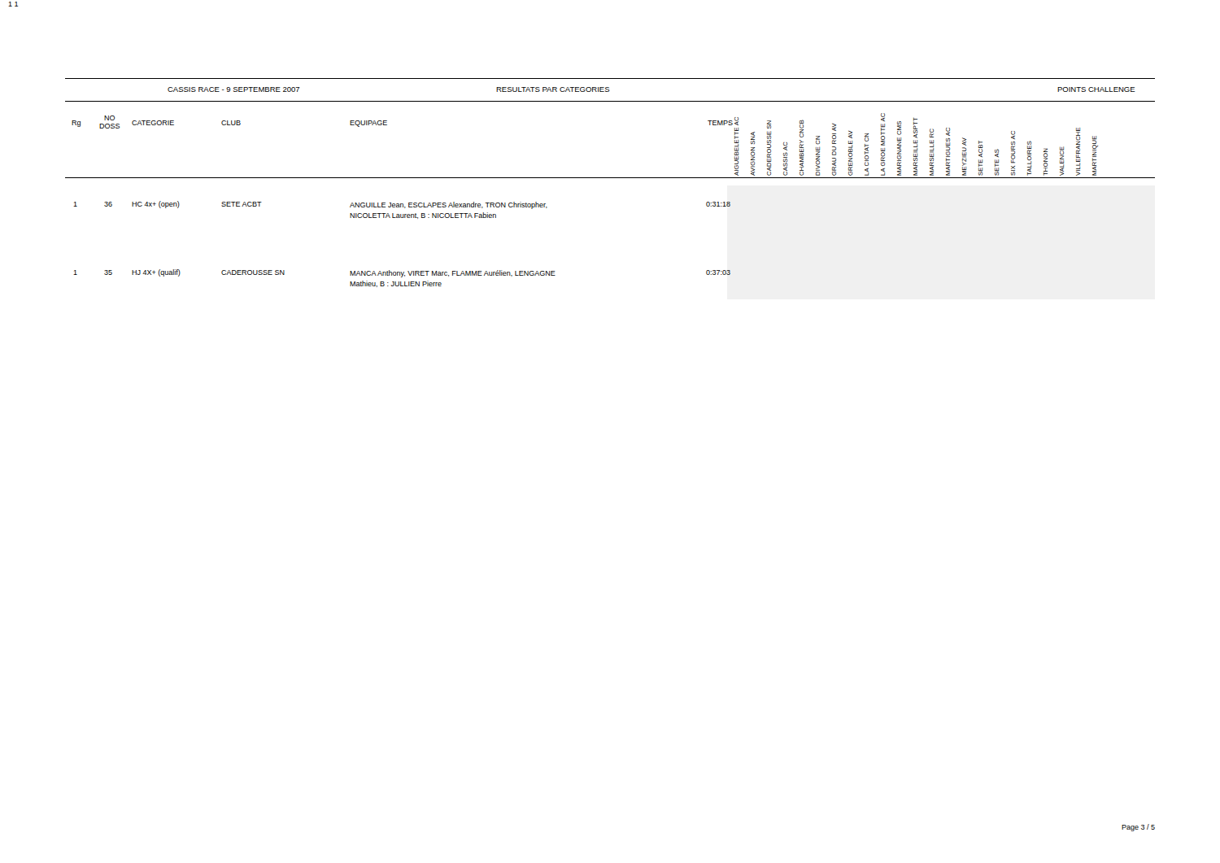CASSIS RACE - 9 SEPTEMBRE 2007
RESULTATS PAR CATEGORIES
POINTS CHALLENGE
Rg
NO
DOSS
CATEGORIE
CLUB
EQUIPAGE
TEMPS
AIGUEBELETTE AC AVIGNON SNA CADEROUSSE SN CASSIS AC CHAMBERY CNCB DIVONNE CN GRAU DU ROI AV GRENOBLE AV LA CIOTAT CN LA GROE MOTTE AC MARIGNANE CMS MARSEILLE ASPTT MARSEILLE RC MARTIGUES AC MEYZIEU AV SETE ACBT SETE AS SIX FOURS AC TALLOIRES THONON VALENCE VILLEFRANCHE MARTINIQUE
1 36 HC 4x+ (open) SETE ACBT ANGUILLE Jean, ESCLAPES Alexandre, TRON Christopher,
NICOLETTA Laurent, B : NICOLETTA Fabien 0:31:18
1
1 35 HJ 4X+ (qualif) CADEROUSSE SN MANCA Anthony, VIRET Marc, FLAMME Aurélien, LENGAGNE
Mathieu, B : JULLIEN Pierre 0:37:03
1
Page 3 / 5